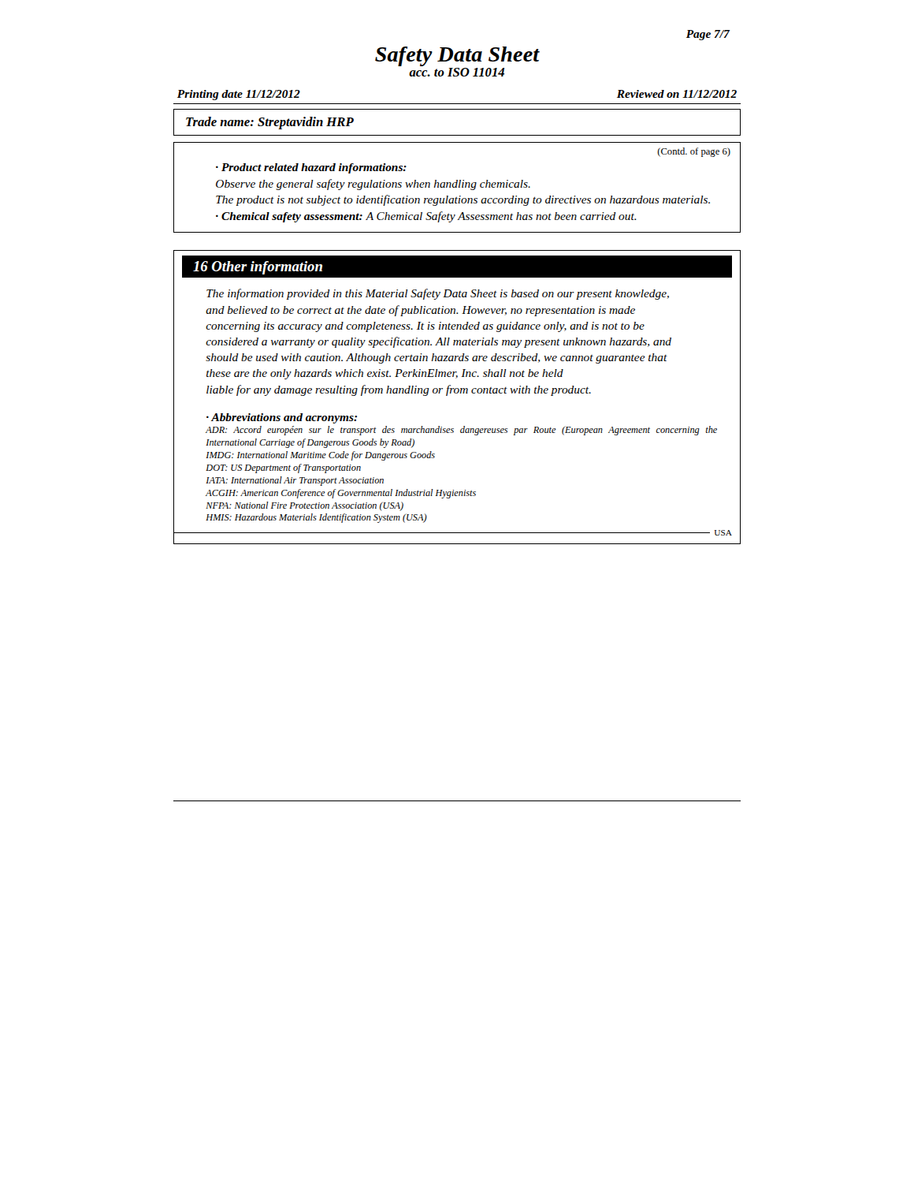Page 7/7
Safety Data Sheet
acc. to ISO 11014
Printing date 11/12/2012 Reviewed on 11/12/2012
Trade name: Streptavidin HRP
(Contd. of page 6)
· Product related hazard informations:
Observe the general safety regulations when handling chemicals.
The product is not subject to identification regulations according to directives on hazardous materials.
· Chemical safety assessment: A Chemical Safety Assessment has not been carried out.
16 Other information
The information provided in this Material Safety Data Sheet is based on our present knowledge,
and believed to be correct at the date of publication. However, no representation is made
concerning its accuracy and completeness. It is intended as guidance only, and is not to be
considered a warranty or quality specification. All materials may present unknown hazards, and
should be used with caution. Although certain hazards are described, we cannot guarantee that
these are the only hazards which exist. PerkinElmer, Inc. shall not be held
liable for any damage resulting from handling or from contact with the product.
· Abbreviations and acronyms:
ADR: Accord européen sur le transport des marchandises dangereuses par Route (European Agreement concerning the International Carriage of Dangerous Goods by Road) IMDG: International Maritime Code for Dangerous Goods
DOT: US Department of Transportation
IATA: International Air Transport Association
ACGIH: American Conference of Governmental Industrial Hygienists
NFPA: National Fire Protection Association (USA)
HMIS: Hazardous Materials Identification System (USA)
USA